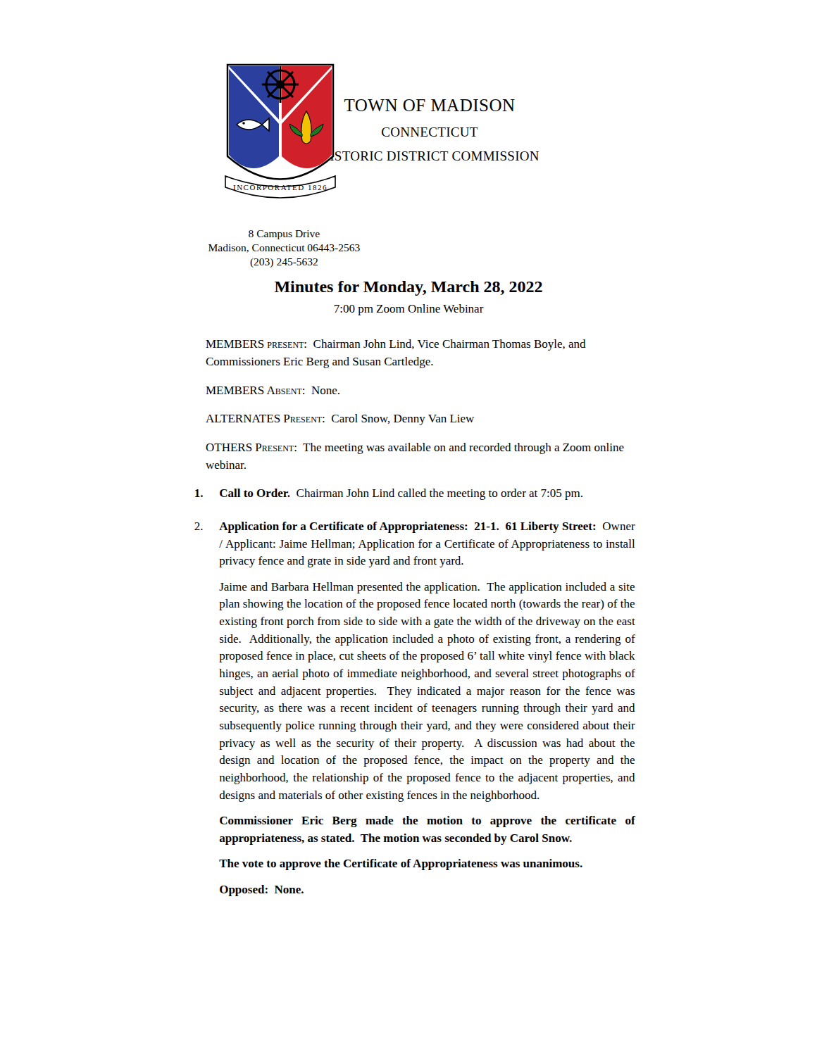INCORPORATED 1826
Town of Madison
Connecticut
Historic District Commission
8 Campus Drive
Madison, Connecticut 06443-2563
(203) 245-5632
Minutes for Monday, March 28, 2022
7:00 pm Zoom Online Webinar
MEMBERS present: Chairman John Lind, Vice Chairman Thomas Boyle, and Commissioners Eric Berg and Susan Cartledge.
MEMBERS Absent: None.
ALTERNATES Present: Carol Snow, Denny Van Liew
OTHERS Present: The meeting was available on and recorded through a Zoom online webinar.
Call to Order. Chairman John Lind called the meeting to order at 7:05 pm.
Application for a Certificate of Appropriateness: 21-1. 61 Liberty Street: Owner / Applicant: Jaime Hellman; Application for a Certificate of Appropriateness to install privacy fence and grate in side yard and front yard.
Jaime and Barbara Hellman presented the application. The application included a site plan showing the location of the proposed fence located north (towards the rear) of the existing front porch from side to side with a gate the width of the driveway on the east side. Additionally, the application included a photo of existing front, a rendering of proposed fence in place, cut sheets of the proposed 6’ tall white vinyl fence with black hinges, an aerial photo of immediate neighborhood, and several street photographs of subject and adjacent properties. They indicated a major reason for the fence was security, as there was a recent incident of teenagers running through their yard and subsequently police running through their yard, and they were considered about their privacy as well as the security of their property. A discussion was had about the design and location of the proposed fence, the impact on the property and the neighborhood, the relationship of the proposed fence to the adjacent properties, and designs and materials of other existing fences in the neighborhood.
Commissioner Eric Berg made the motion to approve the certificate of appropriateness, as stated. The motion was seconded by Carol Snow.
The vote to approve the Certificate of Appropriateness was unanimous.
Opposed: None.